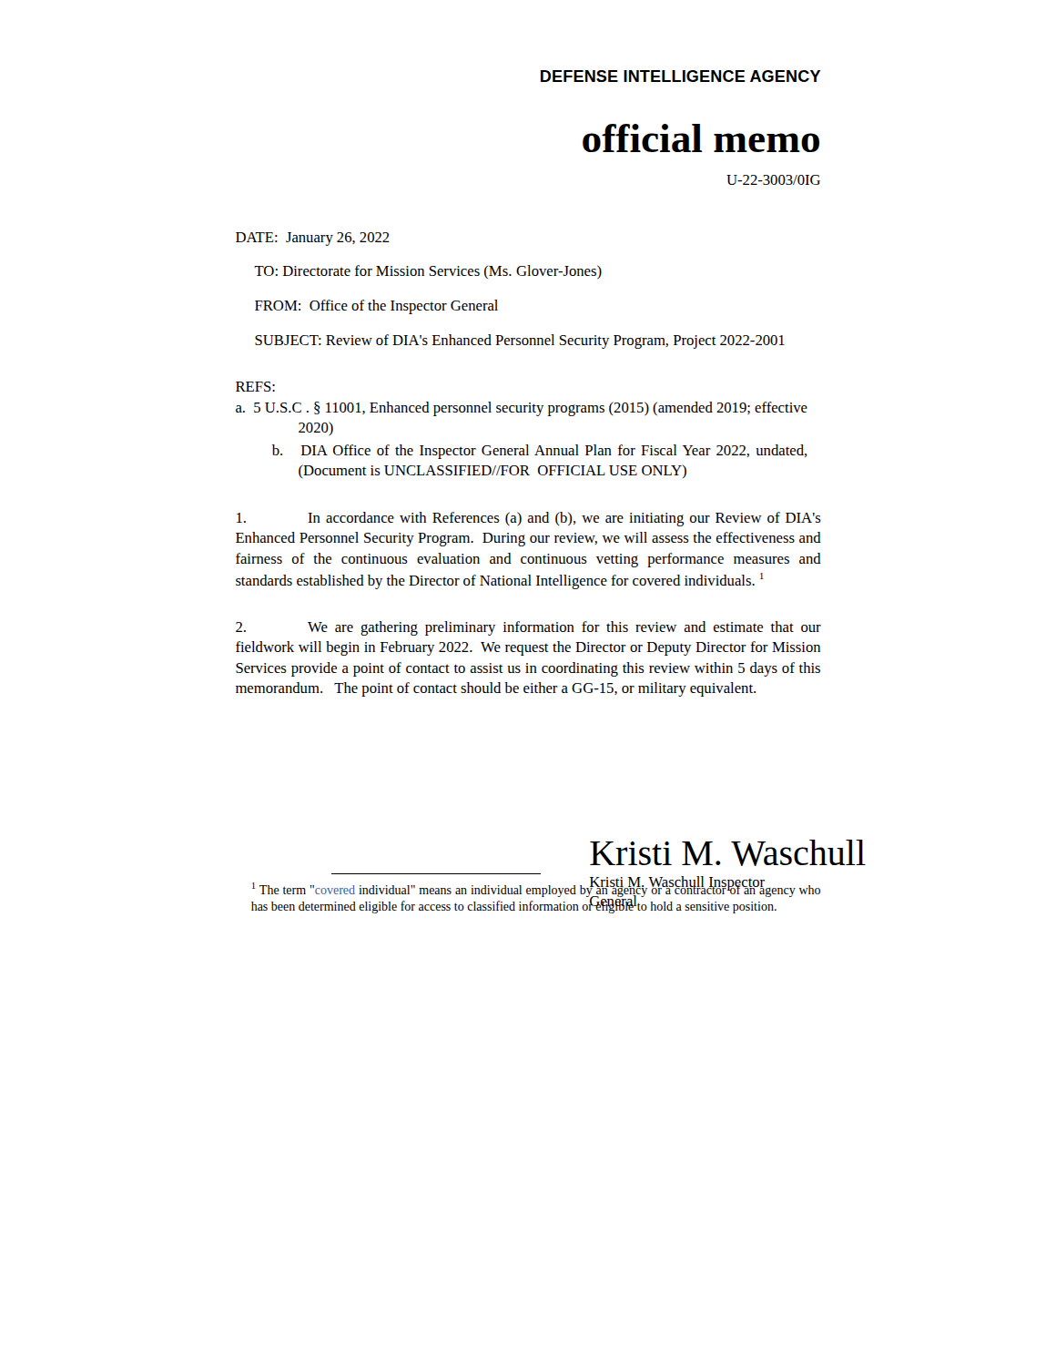DEFENSE INTELLIGENCE AGENCY
official memo
U-22-3003/0IG
DATE: January 26, 2022
TO: Directorate for Mission Services (Ms. Glover-Jones)
FROM: Office of the Inspector General
SUBJECT: Review of DIA's Enhanced Personnel Security Program, Project 2022-2001
REFS:
a. 5 U.S.C . § 11001, Enhanced personnel security programs (2015) (amended 2019; effective 2020)
b. DIA Office of the Inspector General Annual Plan for Fiscal Year 2022, undated, (Document is UNCLASSIFIED//FOR OFFICIAL USE ONLY)
1. In accordance with References (a) and (b), we are initiating our Review of DIA's Enhanced Personnel Security Program. During our review, we will assess the effectiveness and fairness of the continuous evaluation and continuous vetting performance measures and standards established by the Director of National Intelligence for covered individuals. 1
2. We are gathering preliminary information for this review and estimate that our fieldwork will begin in February 2022. We request the Director or Deputy Director for Mission Services provide a point of contact to assist us in coordinating this review within 5 days of this memorandum. The point of contact should be either a GG-15, or military equivalent.
Kristi M. Waschull
Kristi M. Waschull Inspector
General
1 The term "covered individual" means an individual employed by an agency or a contractor of an agency who has been determined eligible for access to classified information or eligible to hold a sensitive position.